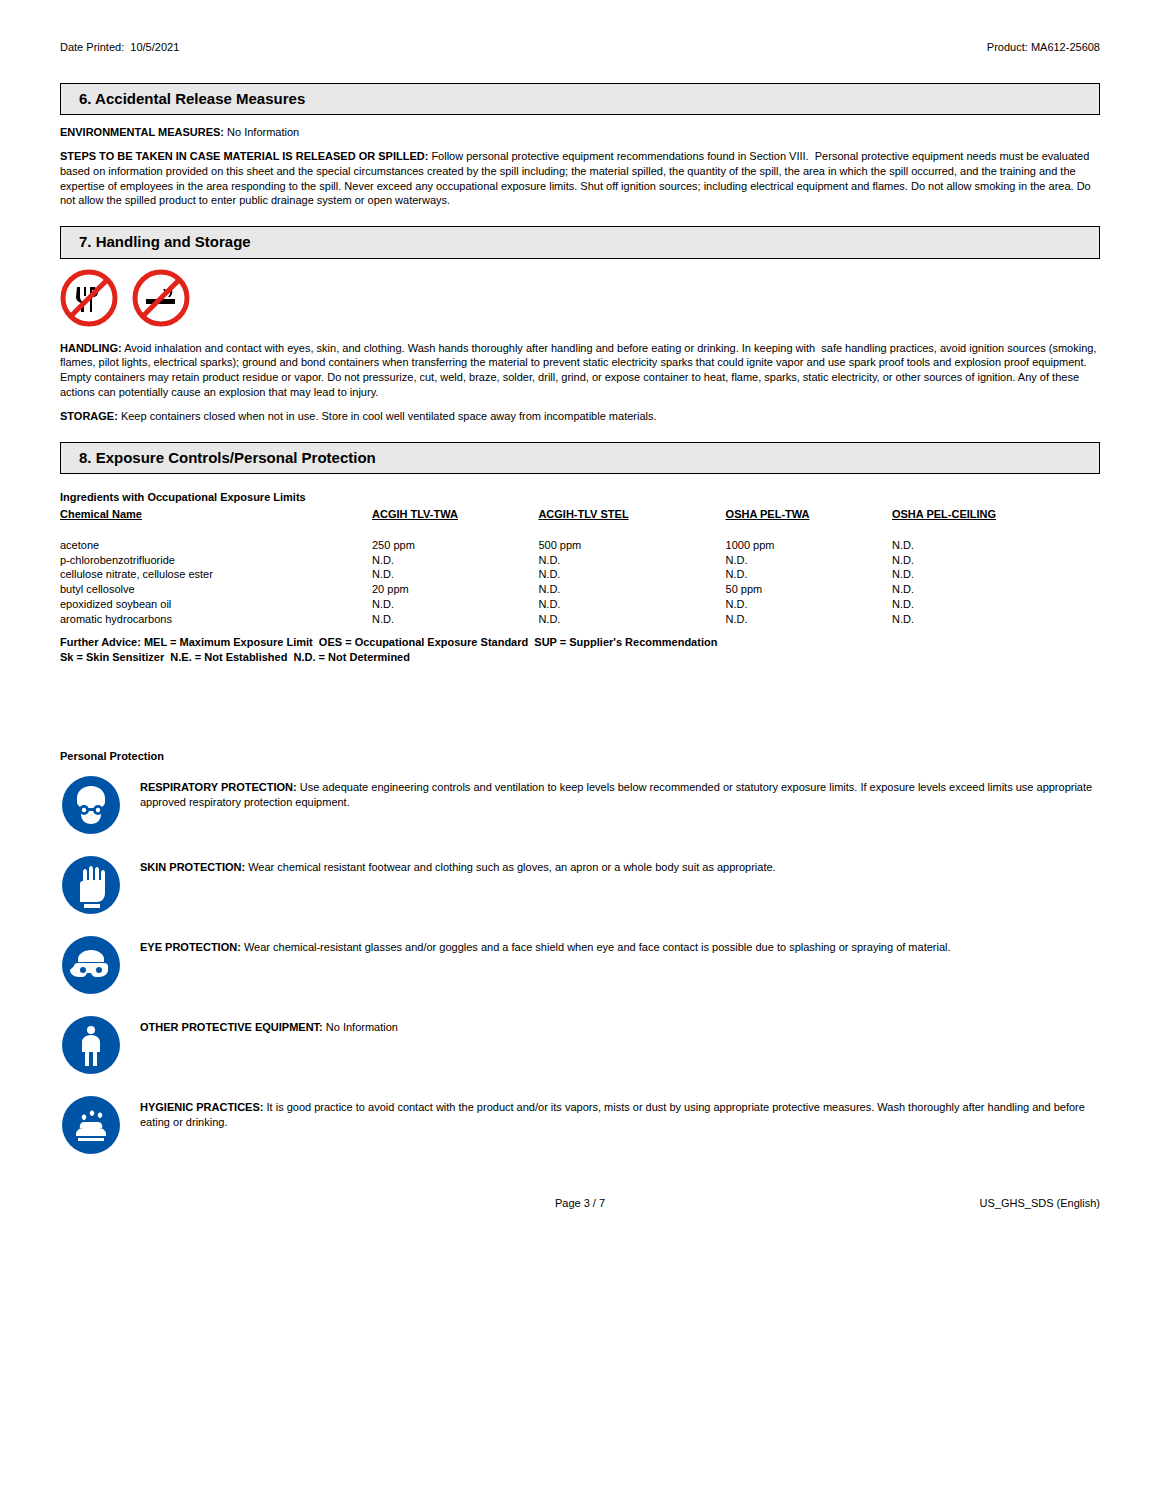Date Printed: 10/5/2021
Product: MA612-25608
6. Accidental Release Measures
ENVIRONMENTAL MEASURES: No Information
STEPS TO BE TAKEN IN CASE MATERIAL IS RELEASED OR SPILLED: Follow personal protective equipment recommendations found in Section VIII. Personal protective equipment needs must be evaluated based on information provided on this sheet and the special circumstances created by the spill including; the material spilled, the quantity of the spill, the area in which the spill occurred, and the training and the expertise of employees in the area responding to the spill. Never exceed any occupational exposure limits. Shut off ignition sources; including electrical equipment and flames. Do not allow smoking in the area. Do not allow the spilled product to enter public drainage system or open waterways.
7. Handling and Storage
HANDLING: Avoid inhalation and contact with eyes, skin, and clothing. Wash hands thoroughly after handling and before eating or drinking. In keeping with safe handling practices, avoid ignition sources (smoking, flames, pilot lights, electrical sparks); ground and bond containers when transferring the material to prevent static electricity sparks that could ignite vapor and use spark proof tools and explosion proof equipment. Empty containers may retain product residue or vapor. Do not pressurize, cut, weld, braze, solder, drill, grind, or expose container to heat, flame, sparks, static electricity, or other sources of ignition. Any of these actions can potentially cause an explosion that may lead to injury.
STORAGE: Keep containers closed when not in use. Store in cool well ventilated space away from incompatible materials.
8. Exposure Controls/Personal Protection
Ingredients with Occupational Exposure Limits
| Chemical Name | ACGIH TLV-TWA | ACGIH-TLV STEL | OSHA PEL-TWA | OSHA PEL-CEILING |
| --- | --- | --- | --- | --- |
| acetone | 250 ppm | 500 ppm | 1000 ppm | N.D. |
| p-chlorobenzotrifluoride | N.D. | N.D. | N.D. | N.D. |
| cellulose nitrate, cellulose ester | N.D. | N.D. | N.D. | N.D. |
| butyl cellosolve | 20 ppm | N.D. | 50 ppm | N.D. |
| epoxidized soybean oil | N.D. | N.D. | N.D. | N.D. |
| aromatic hydrocarbons | N.D. | N.D. | N.D. | N.D. |
Further Advice: MEL = Maximum Exposure Limit OES = Occupational Exposure Standard SUP = Supplier's Recommendation
Sk = Skin Sensitizer N.E. = Not Established N.D. = Not Determined
Personal Protection
RESPIRATORY PROTECTION: Use adequate engineering controls and ventilation to keep levels below recommended or statutory exposure limits. If exposure levels exceed limits use appropriate approved respiratory protection equipment.
SKIN PROTECTION: Wear chemical resistant footwear and clothing such as gloves, an apron or a whole body suit as appropriate.
EYE PROTECTION: Wear chemical-resistant glasses and/or goggles and a face shield when eye and face contact is possible due to splashing or spraying of material.
OTHER PROTECTIVE EQUIPMENT: No Information
HYGIENIC PRACTICES: It is good practice to avoid contact with the product and/or its vapors, mists or dust by using appropriate protective measures. Wash thoroughly after handling and before eating or drinking.
Page 3 / 7
US_GHS_SDS (English)